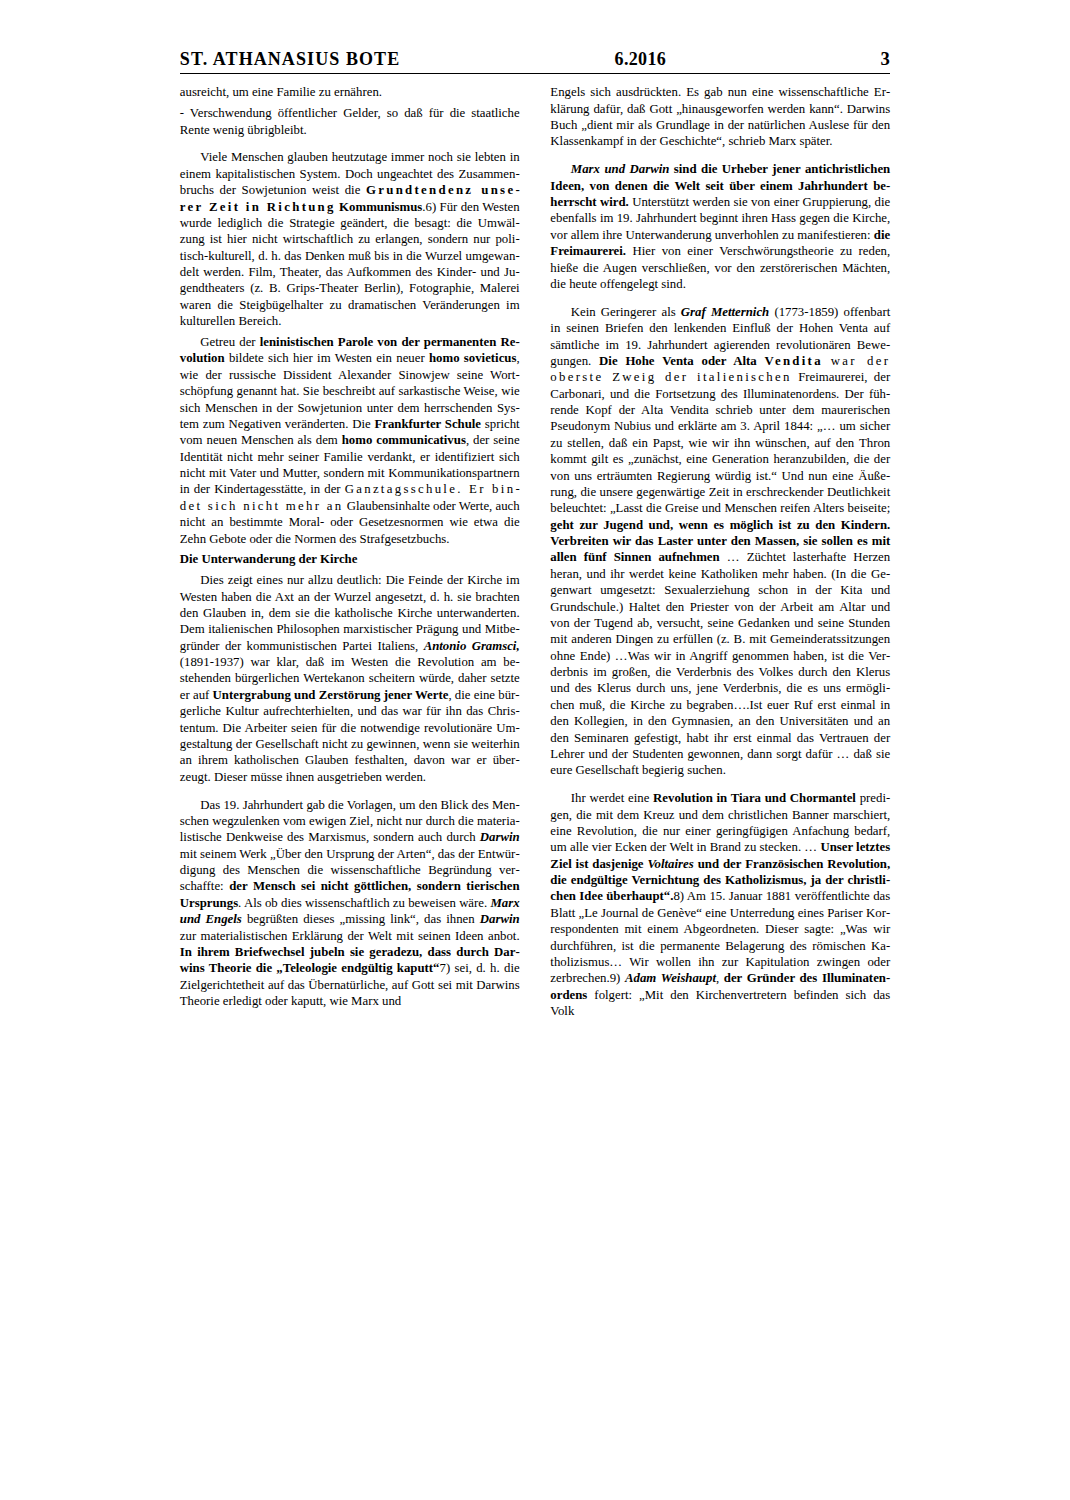ST. ATHANASIUS BOTE 6.2016 3
ausreicht, um eine Familie zu ernähren.
- Verschwendung öffentlicher Gelder, so daß für die staatliche Rente wenig übrigbleibt.
Viele Menschen glauben heutzutage immer noch sie lebten in einem kapitalistischen System. Doch ungeachtet des Zusammenbruchs der Sowjetunion weist die Grundtendenz unserer Zeit in Richtung Kommunismus.6) Für den Westen wurde lediglich die Strategie geändert, die besagt: die Umwälzung ist hier nicht wirtschaftlich zu erlangen, sondern nur politisch-kulturell, d. h. das Denken muß bis in die Wurzel umgewandelt werden. Film, Theater, das Aufkommen des Kinder- und Jugendtheaters (z. B. Grips-Theater Berlin), Fotographie, Malerei waren die Steigbügelhalter zu dramatischen Veränderungen im kulturellen Bereich.
Getreu der leninistischen Parole von der permanenten Revolution bildete sich hier im Westen ein neuer homo sovieticus, wie der russische Dissident Alexander Sinowjew seine Wortschöpfung genannt hat. Sie beschreibt auf sarkastische Weise, wie sich Menschen in der Sowjetunion unter dem herrschenden System zum Negativen veränderten. Die Frankfurter Schule spricht vom neuen Menschen als dem homo communicativus, der seine Identität nicht mehr seiner Familie verdankt, er identifiziert sich nicht mit Vater und Mutter, sondern mit Kommunikationspartnern in der Kindertagesstätte, in der Ganztagsschule. Er bindet sich nicht mehr an Glaubensinhalte oder Werte, auch nicht an bestimmte Moral- oder Gesetzesnormen wie etwa die Zehn Gebote oder die Normen des Strafgesetzbuchs.
Die Unterwanderung der Kirche
Dies zeigt eines nur allzu deutlich: Die Feinde der Kirche im Westen haben die Axt an der Wurzel angesetzt, d. h. sie brachten den Glauben in, dem sie die katholische Kirche unterwanderten. Dem italienischen Philosophen marxistischer Prägung und Mitbegründer der kommunistischen Partei Italiens, Antonio Gramsci, (1891-1937) war klar, daß im Westen die Revolution am bestehenden bürgerlichen Wertekanon scheitern würde, daher setzte er auf Untergrabung und Zerstörung jener Werte, die eine bürgerliche Kultur aufrechterhielten, und das war für ihn das Christentum. Die Arbeiter seien für die notwendige revolutionäre Umgestaltung der Gesellschaft nicht zu gewinnen, wenn sie weiterhin an ihrem katholischen Glauben festhalten, davon war er überzeugt. Dieser müsse ihnen ausgetrieben werden.
Das 19. Jahrhundert gab die Vorlagen, um den Blick des Menschen wegzulenken vom ewigen Ziel, nicht nur durch die materialistische Denkweise des Marxismus, sondern auch durch Darwin mit seinem Werk „Über den Ursprung der Arten“, das der Entwürdigung des Menschen die wissenschaftliche Begründung verschaffte: der Mensch sei nicht göttlichen, sondern tierischen Ursprungs. Als ob dies wissenschaftlich zu beweisen wäre. Marx und Engels begrüßten dieses „missing link“, das ihnen Darwin zur materialistischen Erklärung der Welt mit seinen Ideen anbot. In ihrem Briefwechsel jubeln sie geradezu, dass durch Darwins Theorie die „Teleologie endgültig kaputt“7) sei, d. h. die Zielgerichtetheit auf das Übernatürliche, auf Gott sei mit Darwins Theorie erledigt oder kaputt, wie Marx und
Engels sich ausdrückten. Es gab nun eine wissenschaftliche Erklärung dafür, daß Gott „hinausgeworfen werden kann“. Darwins Buch „dient mir als Grundlage in der natürlichen Auslese für den Klassenkampf in der Geschichte“, schrieb Marx später.
Marx und Darwin sind die Urheber jener antichristlichen Ideen, von denen die Welt seit über einem Jahrhundert beherrscht wird. Unterstützt werden sie von einer Gruppierung, die ebenfalls im 19. Jahrhundert beginnt ihren Hass gegen die Kirche, vor allem ihre Unterwanderung unverhohlen zu manifestieren: die Freimaurerei. Hier von einer Verschwörungstheorie zu reden, hieße die Augen verschließen, vor den zerstörerischen Mächten, die heute offengelegt sind.
Kein Geringerer als Graf Metternich (1773-1859) offenbart in seinen Briefen den lenkenden Einfluß der Hohen Venta auf sämtliche im 19. Jahrhundert agierenden revolutionären Bewegungen. Die Hohe Venta oder Alta Vendita war der oberste Zweig der italienischen Freimaurerei, der Carbonari, und die Fortsetzung des Illuminatenordens. Der führende Kopf der Alta Vendita schrieb unter dem maurerischen Pseudonym Nubius und erklärte am 3. April 1844: „… um sicher zu stellen, daß ein Papst, wie wir ihn wünschen, auf den Thron kommt gilt es „zunächst, eine Generation heranzubilden, die der von uns erträumten Regierung würdig ist.“ Und nun eine Äußerung, die unsere gegenwärtige Zeit in erschreckender Deutlichkeit beleuchtet: „Lasst die Greise und Menschen reifen Alters beiseite; geht zur Jugend und, wenn es möglich ist zu den Kindern. Verbreiten wir das Laster unter den Massen, sie sollen es mit allen fünf Sinnen aufnehmen … Züchtet lasterhafte Herzen heran, und ihr werdet keine Katholiken mehr haben. (In die Gegenwart umgesetzt: Sexualerziehung schon in der Kita und Grundschule.) Haltet den Priester von der Arbeit am Altar und von der Tugend ab, versucht, seine Gedanken und seine Stunden mit anderen Dingen zu erfüllen (z. B. mit Gemeinderatssitzungen ohne Ende) …Was wir in Angriff genommen haben, ist die Verderbnis im großen, die Verderbnis des Volkes durch den Klerus und des Klerus durch uns, jene Verderbnis, die es uns ermöglichen muß, die Kirche zu begraben….Ist euer Ruf erst einmal in den Kollegien, in den Gymnasien, an den Universitäten und an den Seminaren gefestigt, habt ihr erst einmal das Vertrauen der Lehrer und der Studenten gewonnen, dann sorgt dafür … daß sie eure Gesellschaft begierig suchen.
Ihr werdet eine Revolution in Tiara und Chormantel predigen, die mit dem Kreuz und dem christlichen Banner marschiert, eine Revolution, die nur einer geringfügigen Anfachung bedarf, um alle vier Ecken der Welt in Brand zu stecken. … Unser letztes Ziel ist dasjenige Voltaires und der Französischen Revolution, die endgültige Vernichtung des Katholizismus, ja der christlichen Idee überhaupt“. 8) Am 15. Januar 1881 veröffentlichte das Blatt „Le Journal de Genève“ eine Unterredung eines Pariser Korrespondenten mit einem Abgeordneten. Dieser sagte: „Was wir durchführen, ist die permanente Belagerung des römischen Katholizismus… Wir wollen ihn zur Kapitulation zwingen oder zerbrechen.9) Adam Weishaupt, der Gründer des Illuminatenordens folgert: „Mit den Kirchenvertretern befinden sich das Volk